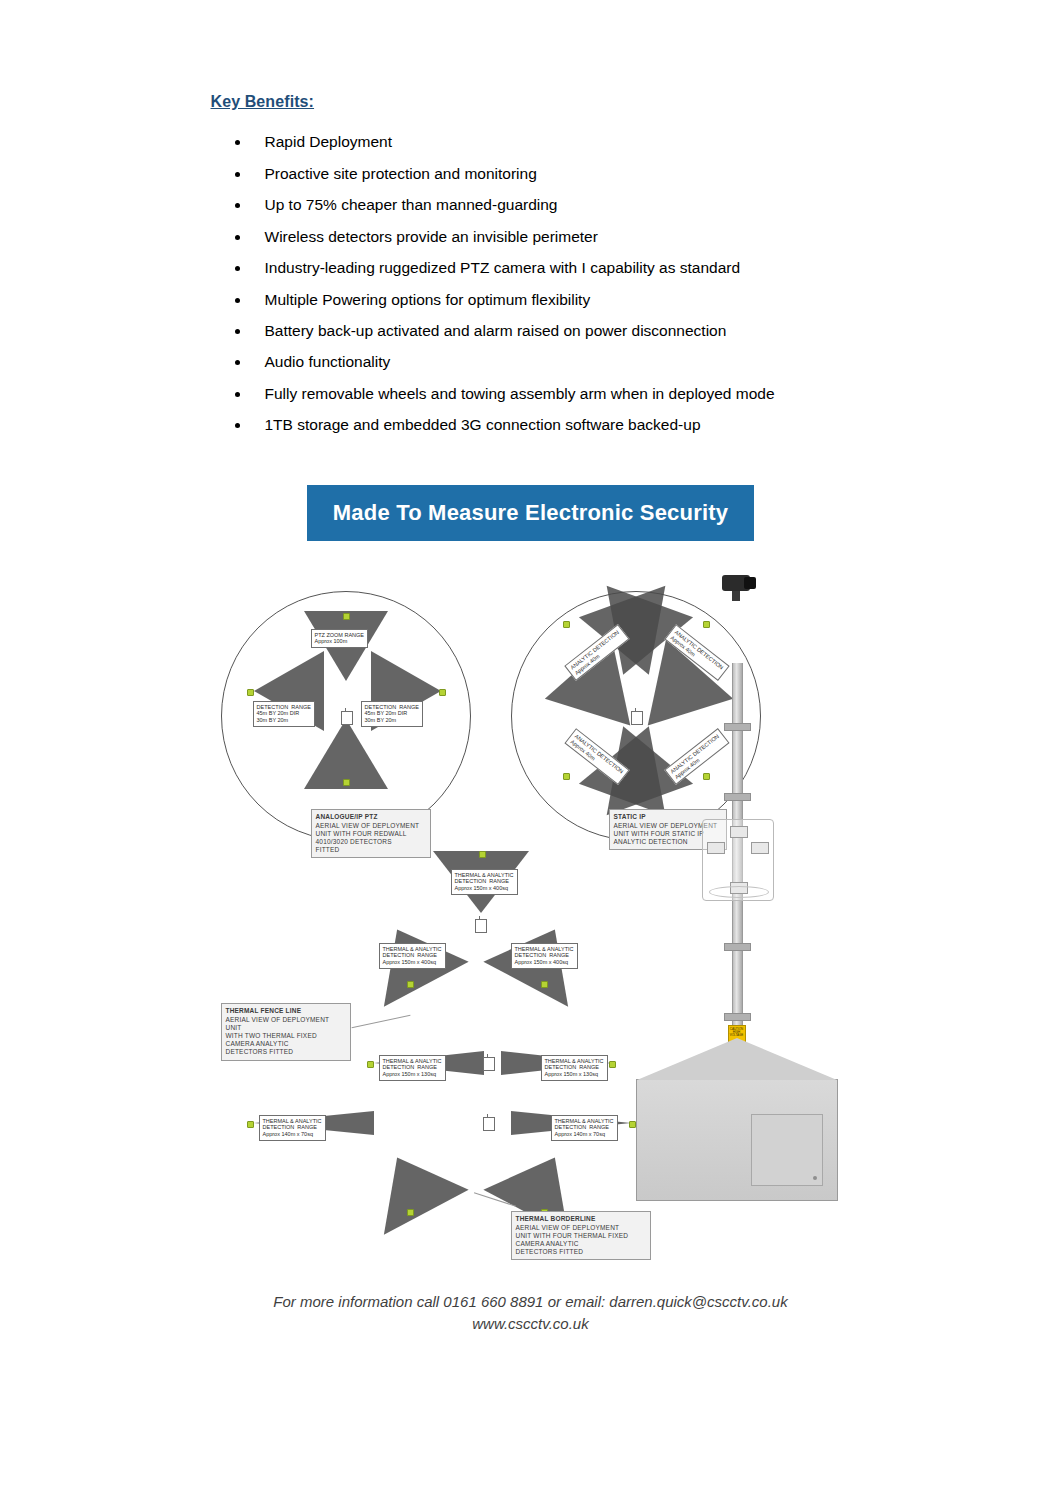Key Benefits:
Rapid Deployment
Proactive site protection and monitoring
Up to 75% cheaper than manned-guarding
Wireless detectors provide an invisible perimeter
Industry-leading ruggedized PTZ camera with I capability as standard
Multiple Powering options for optimum flexibility
Battery back-up activated and alarm raised on power disconnection
Audio functionality
Fully removable wheels and towing assembly arm when in deployed mode
1TB storage and embedded 3G connection software backed-up
Made To Measure Electronic Security
PTZ ZOOM RANGE
Approx 100m
DETECTION RANGE
45m BY 20m DIR
30m BY 20m
DETECTION RANGE
45m BY 20m DIR
30m BY 20m
ANALOGUE/IP PTZ AERIAL VIEW OF DEPLOYMENT
UNIT WITH FOUR REDWALL
4010/3020 DETECTORS
FITTED
ANALYTIC DETECTION
Approx 40m
ANALYTIC DETECTION
Approx 40m
ANALYTIC DETECTION
Approx 40m
ANALYTIC DETECTION
Approx 40m
STATIC IP AERIAL VIEW OF DEPLOYMENT
UNIT WITH FOUR STATIC IP
ANALYTIC DETECTION
THERMAL & ANALYTIC
DETECTION RANGE
Approx 150m x 400sq
THERMAL & ANALYTIC
DETECTION RANGE
Approx 150m x 400sq
THERMAL & ANALYTIC
DETECTION RANGE
Approx 150m x 400sq
THERMAL FENCE LINE AERIAL VIEW OF DEPLOYMENT UNIT
WITH TWO THERMAL FIXED CAMERA ANALYTIC
DETECTORS FITTED
THERMAL & ANALYTIC
DETECTION RANGE
Approx 150m x 130sq
THERMAL & ANALYTIC
DETECTION RANGE
Approx 150m x 130sq
THERMAL & ANALYTIC
DETECTION RANGE
Approx 140m x 70sq
THERMAL & ANALYTIC
DETECTION RANGE
Approx 140m x 70sq
THERMAL BORDERLINE AERIAL VIEW OF DEPLOYMENT
UNIT WITH FOUR THERMAL FIXED CAMERA ANALYTIC
DETECTORS FITTED
CAUTION
HIGH
VOLTAGE
For more information call 0161 660 8891 or email: darren.quick@cscctv.co.uk
www.cscctv.co.uk